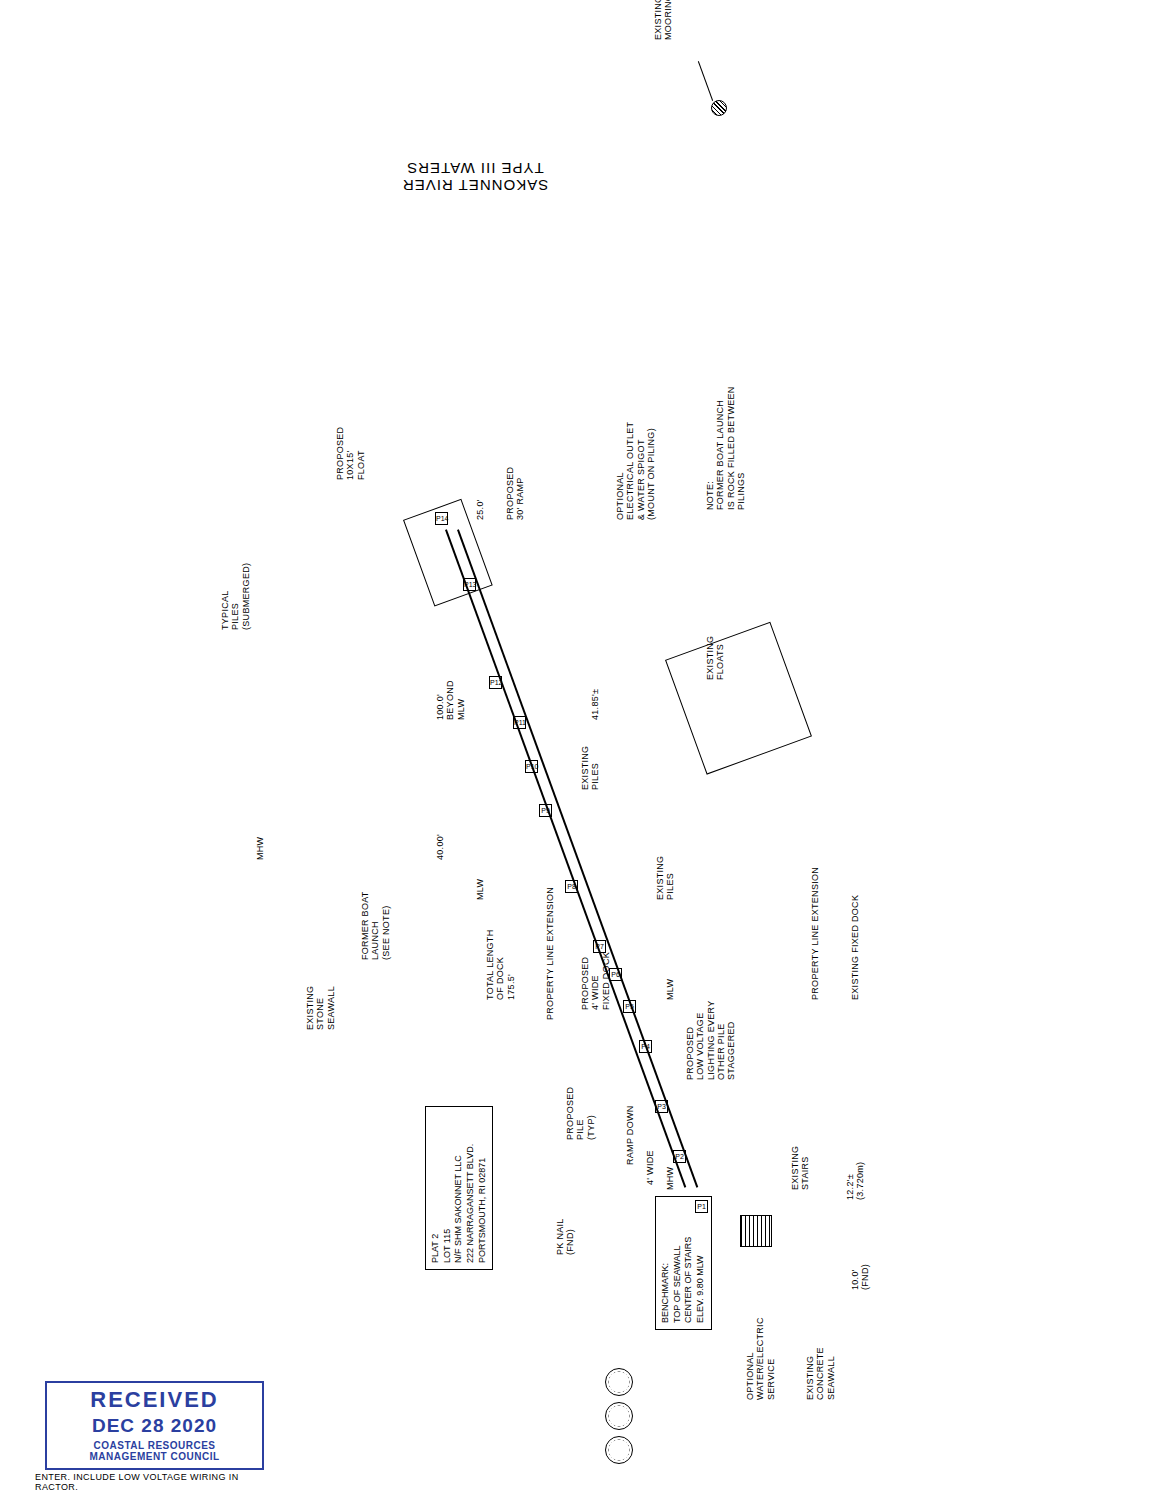EXISTING
MOORING
SAKONNET RIVER
TYPE III WATERS
EXISTING
FLOATS
NOTE:
FORMER BOAT LAUNCH
IS ROCK FILLED BETWEEN
PILINGS
PROPOSED
10X15'
FLOAT
PROPOSED
30' RAMP
OPTIONAL
ELECTRICAL OUTLET
& WATER SPIGOT
(MOUNT ON PILING)
25.0'
TYPICAL
PILES
(SUBMERGED)
100.0'
BEYOND
MLW
40.00'
41.85'±
EXISTING
PILES
EXISTING
PILES
EXISTING
STONE
SEAWALL
FORMER BOAT
LAUNCH
(SEE NOTE)
TOTAL LENGTH
OF DOCK
175.5'
PROPERTY LINE EXTENSION
PROPERTY LINE EXTENSION
PROPOSED
4' WIDE
FIXED DOCK
EXISTING FIXED DOCK
PROPOSED
LOW VOLTAGE
LIGHTING EVERY
OTHER PILE
STAGGERED
PROPOSED
PILE
(TYP)
RAMP DOWN
4' WIDE
MHW
MLW
MLW
MHW
EXISTING
STAIRS
BENCHMARK:
TOP OF SEAWALL
CENTER OF STAIRS
ELEV. 9.80 MLW
OPTIONAL
WATER/ELECTRIC
SERVICE
EXISTING
CONCRETE
SEAWALL
12.2'±
(3.720m)
10.0'
(FND)
PK NAIL
(FND)
PLAT 2
LOT 115
N/F SHM SAKONNET LLC
222 NARRAGANSETT BLVD.
PORTSMOUTH, RI 02871
P14
P13
P12
P11
P10
P9
P8
P7
P6
P5
P4
P3
P2
P1
RECEIVED
DEC 28 2020
COASTAL RESOURCES
MANAGEMENT COUNCIL
ENTER. INCLUDE LOW VOLTAGE WIRING IN
RACTOR.